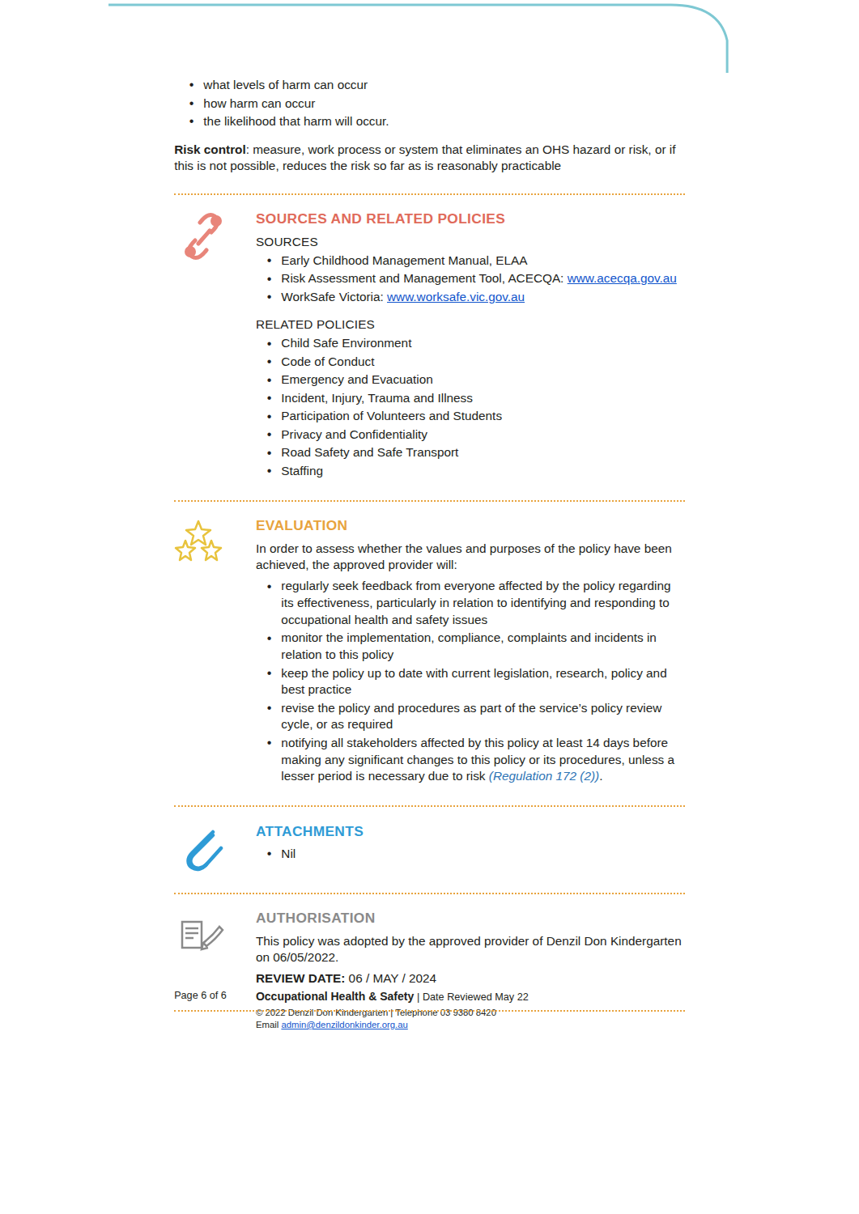what levels of harm can occur
how harm can occur
the likelihood that harm will occur.
Risk control: measure, work process or system that eliminates an OHS hazard or risk, or if this is not possible, reduces the risk so far as is reasonably practicable
SOURCES AND RELATED POLICIES
SOURCES
Early Childhood Management Manual, ELAA
Risk Assessment and Management Tool, ACECQA: www.acecqa.gov.au
WorkSafe Victoria: www.worksafe.vic.gov.au
RELATED POLICIES
Child Safe Environment
Code of Conduct
Emergency and Evacuation
Incident, Injury, Trauma and Illness
Participation of Volunteers and Students
Privacy and Confidentiality
Road Safety and Safe Transport
Staffing
EVALUATION
In order to assess whether the values and purposes of the policy have been achieved, the approved provider will:
regularly seek feedback from everyone affected by the policy regarding its effectiveness, particularly in relation to identifying and responding to occupational health and safety issues
monitor the implementation, compliance, complaints and incidents in relation to this policy
keep the policy up to date with current legislation, research, policy and best practice
revise the policy and procedures as part of the service’s policy review cycle, or as required
notifying all stakeholders affected by this policy at least 14 days before making any significant changes to this policy or its procedures, unless a lesser period is necessary due to risk (Regulation 172 (2)).
ATTACHMENTS
Nil
AUTHORISATION
This policy was adopted by the approved provider of Denzil Don Kindergarten on 06/05/2022.
REVIEW DATE: 06 / MAY / 2024
Page 6 of 6
Occupational Health & Safety | Date Reviewed May 22
© 2022 Denzil Don Kindergarten | Telephone 03 9380 8420
Email admin@denzildonkinder.org.au